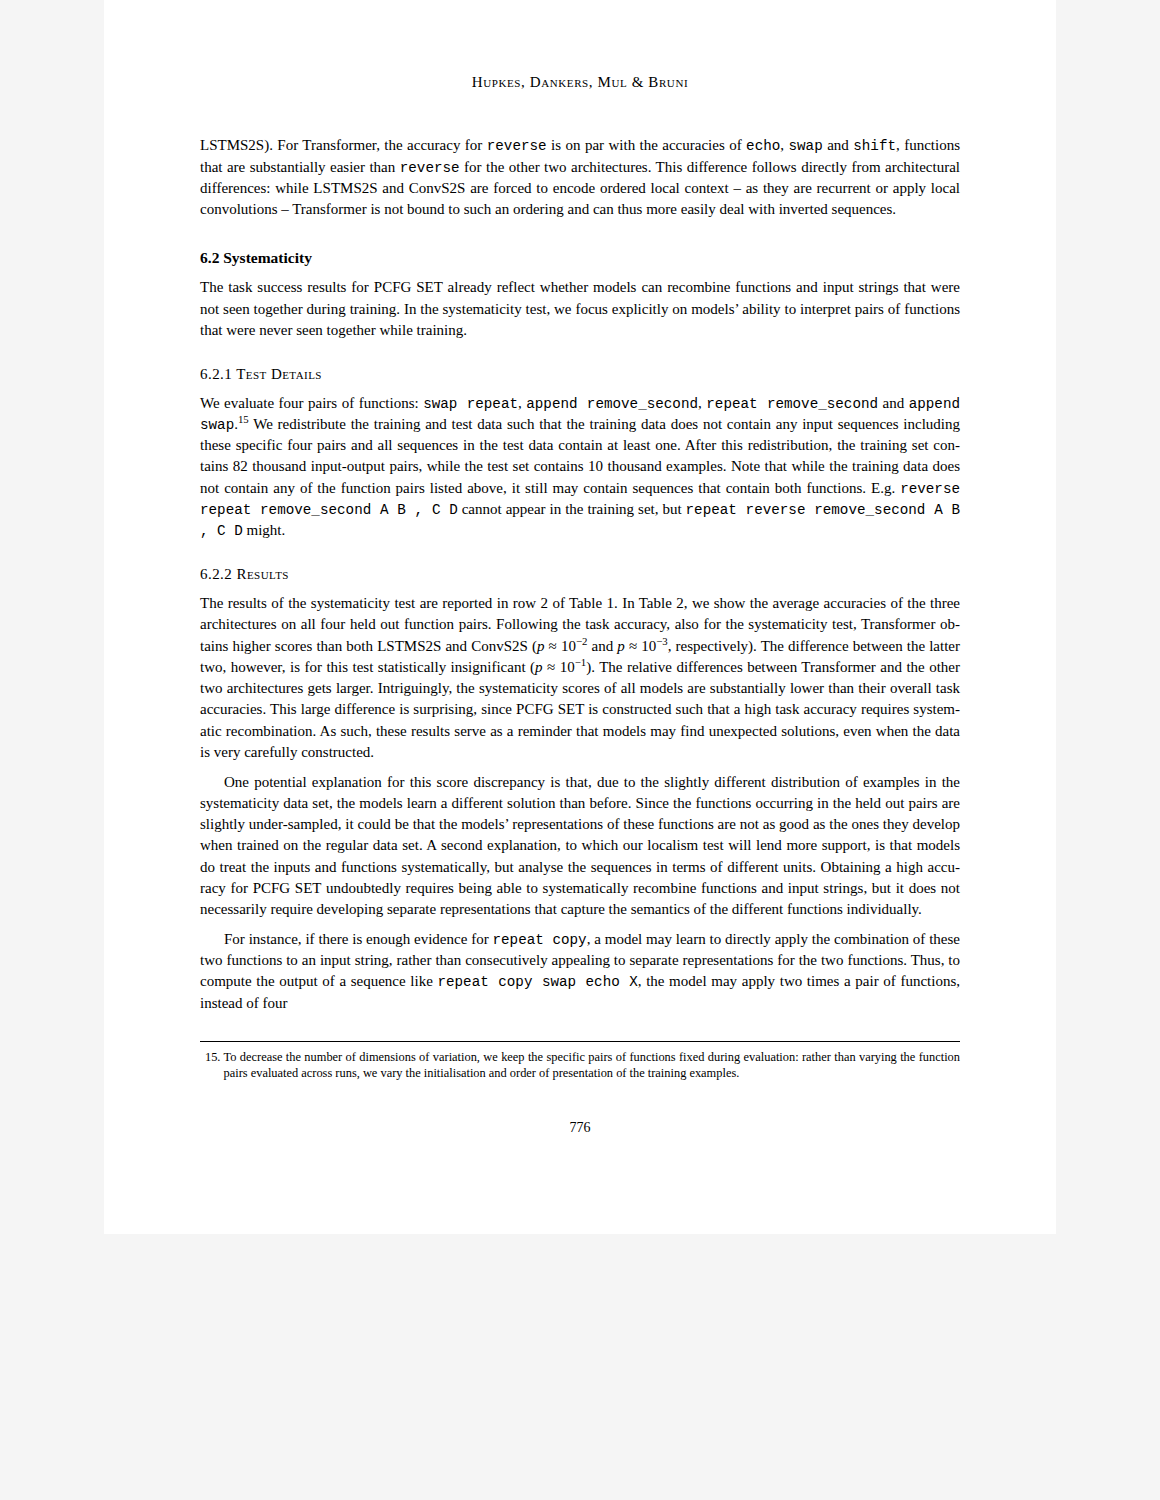Hupkes, Dankers, Mul & Bruni
LSTMS2S). For Transformer, the accuracy for reverse is on par with the accuracies of echo, swap and shift, functions that are substantially easier than reverse for the other two architectures. This difference follows directly from architectural differences: while LSTMS2S and ConvS2S are forced to encode ordered local context – as they are recurrent or apply local convolutions – Transformer is not bound to such an ordering and can thus more easily deal with inverted sequences.
6.2 Systematicity
The task success results for PCFG SET already reflect whether models can recombine functions and input strings that were not seen together during training. In the systematicity test, we focus explicitly on models’ ability to interpret pairs of functions that were never seen together while training.
6.2.1 Test Details
We evaluate four pairs of functions: swap repeat, append remove_second, repeat remove_second and append swap.15 We redistribute the training and test data such that the training data does not contain any input sequences including these specific four pairs and all sequences in the test data contain at least one. After this redistribution, the training set contains 82 thousand input-output pairs, while the test set contains 10 thousand examples. Note that while the training data does not contain any of the function pairs listed above, it still may contain sequences that contain both functions. E.g. reverse repeat remove_second A B , C D cannot appear in the training set, but repeat reverse remove_second A B , C D might.
6.2.2 Results
The results of the systematicity test are reported in row 2 of Table 1. In Table 2, we show the average accuracies of the three architectures on all four held out function pairs. Following the task accuracy, also for the systematicity test, Transformer obtains higher scores than both LSTMS2S and ConvS2S (p ≈ 10−2 and p ≈ 10−3, respectively). The difference between the latter two, however, is for this test statistically insignificant (p ≈ 10−1). The relative differences between Transformer and the other two architectures gets larger. Intriguingly, the systematicity scores of all models are substantially lower than their overall task accuracies. This large difference is surprising, since PCFG SET is constructed such that a high task accuracy requires systematic recombination. As such, these results serve as a reminder that models may find unexpected solutions, even when the data is very carefully constructed.
One potential explanation for this score discrepancy is that, due to the slightly different distribution of examples in the systematicity data set, the models learn a different solution than before. Since the functions occurring in the held out pairs are slightly under-sampled, it could be that the models’ representations of these functions are not as good as the ones they develop when trained on the regular data set. A second explanation, to which our localism test will lend more support, is that models do treat the inputs and functions systematically, but analyse the sequences in terms of different units. Obtaining a high accuracy for PCFG SET undoubtedly requires being able to systematically recombine functions and input strings, but it does not necessarily require developing separate representations that capture the semantics of the different functions individually.
For instance, if there is enough evidence for repeat copy, a model may learn to directly apply the combination of these two functions to an input string, rather than consecutively appealing to separate representations for the two functions. Thus, to compute the output of a sequence like repeat copy swap echo X, the model may apply two times a pair of functions, instead of four
To decrease the number of dimensions of variation, we keep the specific pairs of functions fixed during evaluation: rather than varying the function pairs evaluated across runs, we vary the initialisation and order of presentation of the training examples.
776